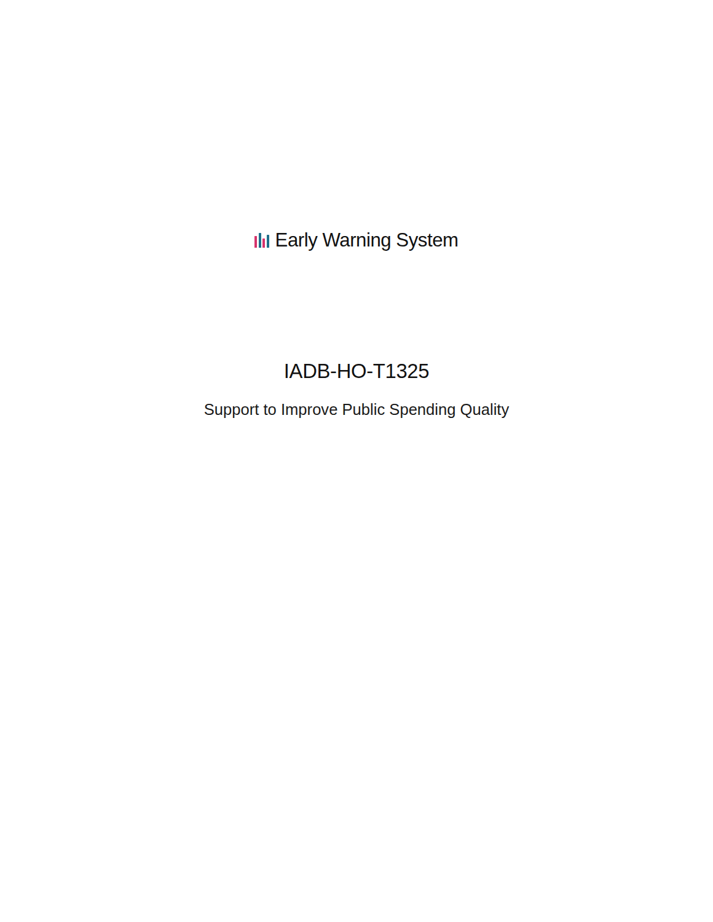Early Warning System
IADB-HO-T1325
Support to Improve Public Spending Quality